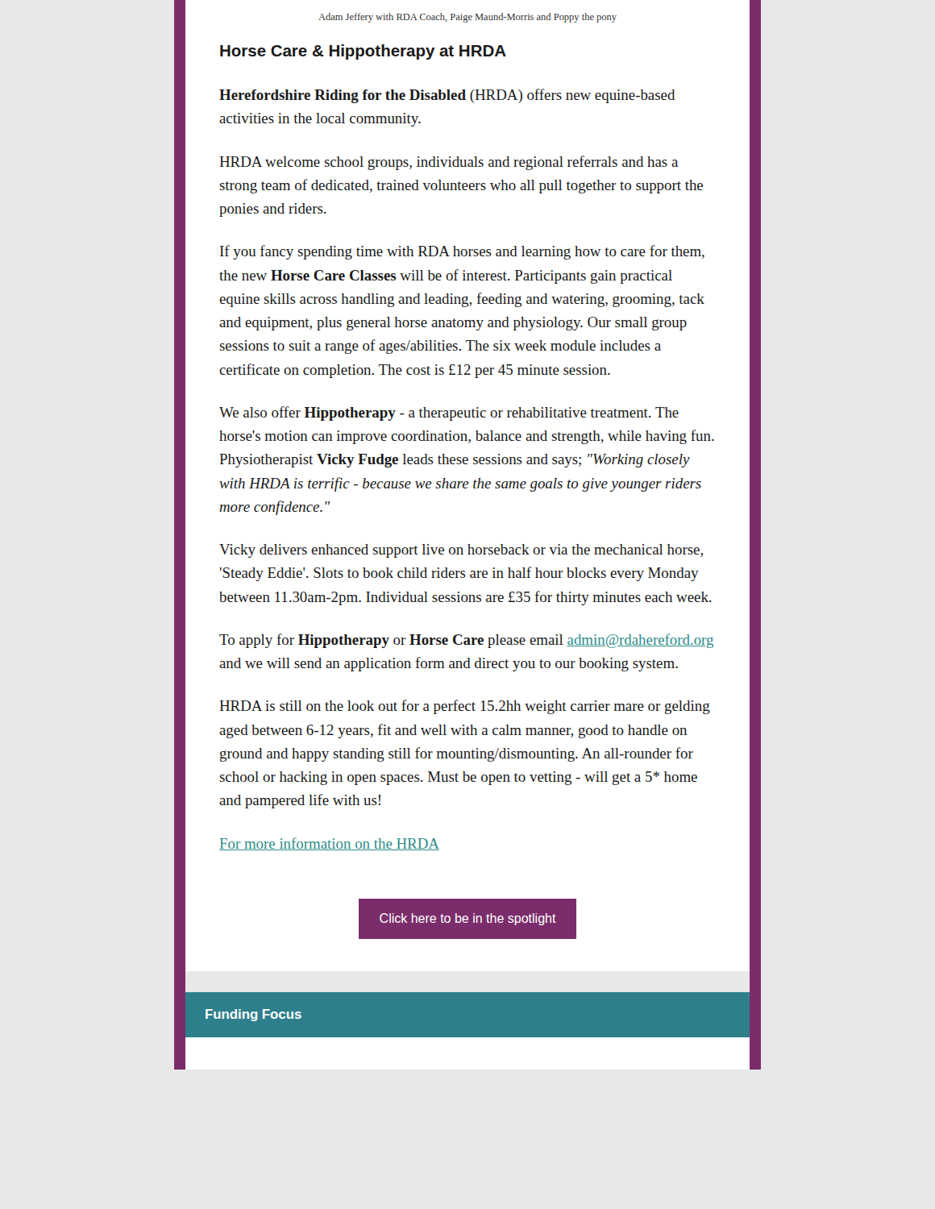Adam Jeffery with RDA Coach, Paige Maund-Morris and Poppy the pony
Horse Care & Hippotherapy at HRDA
Herefordshire Riding for the Disabled (HRDA) offers new equine-based activities in the local community.
HRDA welcome school groups, individuals and regional referrals and has a strong team of dedicated, trained volunteers who all pull together to support the ponies and riders.
If you fancy spending time with RDA horses and learning how to care for them, the new Horse Care Classes will be of interest. Participants gain practical equine skills across handling and leading, feeding and watering, grooming, tack and equipment, plus general horse anatomy and physiology. Our small group sessions to suit a range of ages/abilities. The six week module includes a certificate on completion. The cost is £12 per 45 minute session.
We also offer Hippotherapy - a therapeutic or rehabilitative treatment. The horse's motion can improve coordination, balance and strength, while having fun. Physiotherapist Vicky Fudge leads these sessions and says; "Working closely with HRDA is terrific - because we share the same goals to give younger riders more confidence."
Vicky delivers enhanced support live on horseback or via the mechanical horse, 'Steady Eddie'. Slots to book child riders are in half hour blocks every Monday between 11.30am-2pm. Individual sessions are £35 for thirty minutes each week.
To apply for Hippotherapy or Horse Care please email admin@rdahereford.org and we will send an application form and direct you to our booking system.
HRDA is still on the look out for a perfect 15.2hh weight carrier mare or gelding aged between 6-12 years, fit and well with a calm manner, good to handle on ground and happy standing still for mounting/dismounting. An all-rounder for school or hacking in open spaces. Must be open to vetting - will get a 5* home and pampered life with us!
For more information on the HRDA
Click here to be in the spotlight
Funding Focus